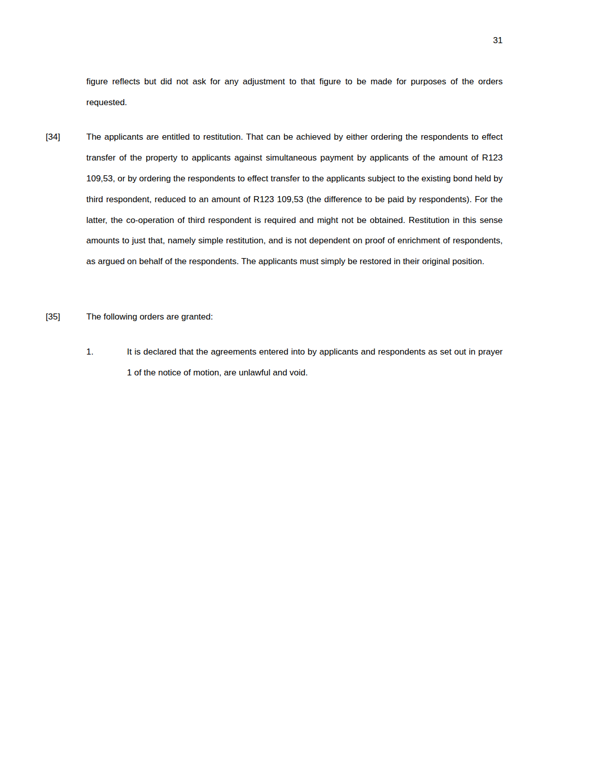31
figure reflects but did not ask for any adjustment to that figure to be made for purposes of the orders requested.
[34]
The applicants are entitled to restitution. That can be achieved by either ordering the respondents to effect transfer of the property to applicants against simultaneous payment by applicants of the amount of R123 109,53, or by ordering the respondents to effect transfer to the applicants subject to the existing bond held by third respondent, reduced to an amount of R123 109,53 (the difference to be paid by respondents). For the latter, the co-operation of third respondent is required and might not be obtained. Restitution in this sense amounts to just that, namely simple restitution, and is not dependent on proof of enrichment of respondents, as argued on behalf of the respondents. The applicants must simply be restored in their original position.
[35]
The following orders are granted:
1.
It is declared that the agreements entered into by applicants and respondents as set out in prayer 1 of the notice of motion, are unlawful and void.